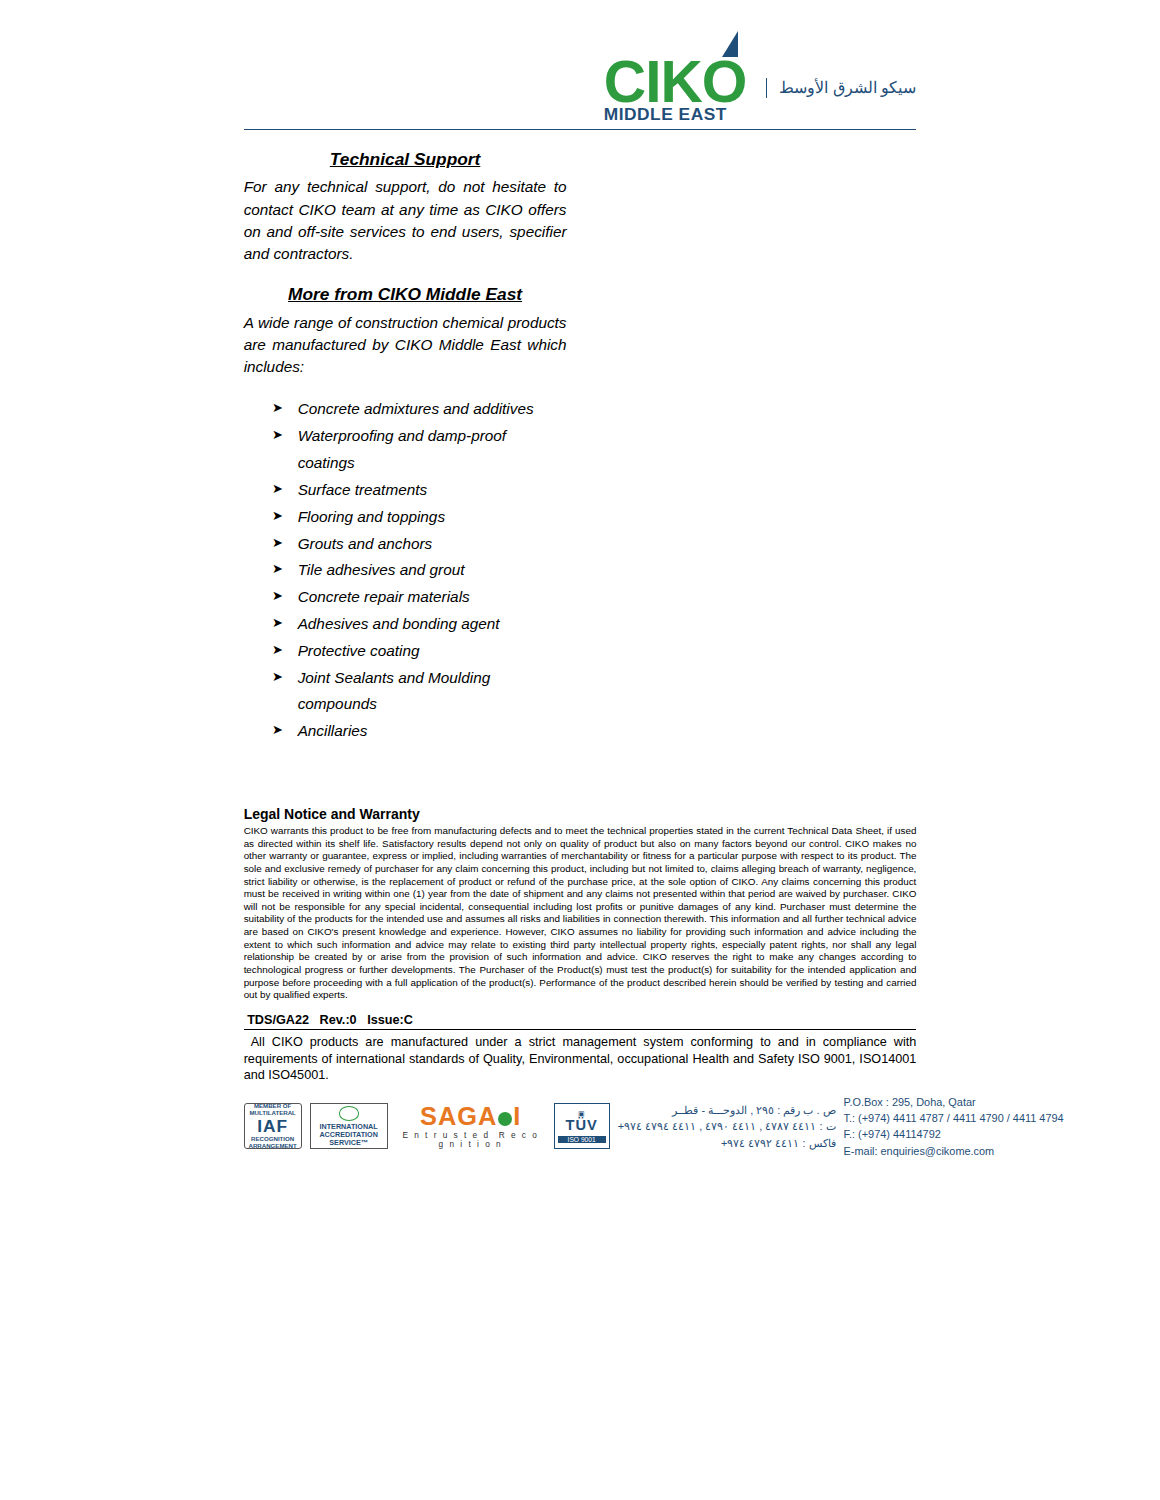CIKO
MIDDLE EAST
سيكو الشرق الأوسط
Technical Support
For any technical support, do not hesitate to contact CIKO team at any time as CIKO offers on and off-site services to end users, specifier and contractors.
More from CIKO Middle East
A wide range of construction chemical products are manufactured by CIKO Middle East which includes:
Concrete admixtures and additives
Waterproofing and damp-proof coatings
Surface treatments
Flooring and toppings
Grouts and anchors
Tile adhesives and grout
Concrete repair materials
Adhesives and bonding agent
Protective coating
Joint Sealants and Moulding compounds
Ancillaries
Legal Notice and Warranty
CIKO warrants this product to be free from manufacturing defects and to meet the technical properties stated in the current Technical Data Sheet, if used as directed within its shelf life. Satisfactory results depend not only on quality of product but also on many factors beyond our control. CIKO makes no other warranty or guarantee, express or implied, including warranties of merchantability or fitness for a particular purpose with respect to its product. The sole and exclusive remedy of purchaser for any claim concerning this product, including but not limited to, claims alleging breach of warranty, negligence, strict liability or otherwise, is the replacement of product or refund of the purchase price, at the sole option of CIKO. Any claims concerning this product must be received in writing within one (1) year from the date of shipment and any claims not presented within that period are waived by purchaser. CIKO will not be responsible for any special incidental, consequential including lost profits or punitive damages of any kind. Purchaser must determine the suitability of the products for the intended use and assumes all risks and liabilities in connection therewith. This information and all further technical advice are based on CIKO's present knowledge and experience. However, CIKO assumes no liability for providing such information and advice including the extent to which such information and advice may relate to existing third party intellectual property rights, especially patent rights, nor shall any legal relationship be created by or arise from the provision of such information and advice. CIKO reserves the right to make any changes according to technological progress or further developments. The Purchaser of the Product(s) must test the product(s) for suitability for the intended application and purpose before proceeding with a full application of the product(s). Performance of the product described herein should be verified by testing and carried out by qualified experts.
TDS/GA22 Rev.:0 Issue:C
All CIKO products are manufactured under a strict management system conforming to and in compliance with requirements of international standards of Quality, Environmental, occupational Health and Safety ISO 9001, ISO14001 and ISO45001.
MEMBER OF MULTILATERAL
IAF
RECOGNITION ARRANGEMENT
INTERNATIONAL
ACCREDITATION
SERVICE™
SAGA I
E n t r u s t e d R e c o g n i t i o n
▣
TÜV
ISO 9001
ص . ب رقم : ٢٩٥ , الدوحـــة - قطــر
ت : ٤٤١١ ٤٧٨٧ , ٤٤١١ ٤٧٩٠ , ٤٤١١ ٤٧٩٤ ٩٧٤+
فاكس : ٤٤١١ ٤٧٩٢ ٩٧٤+
P.O.Box : 295, Doha, Qatar
T.: (+974) 4411 4787 / 4411 4790 / 4411 4794
F.: (+974) 44114792
E-mail: enquiries@cikome.com